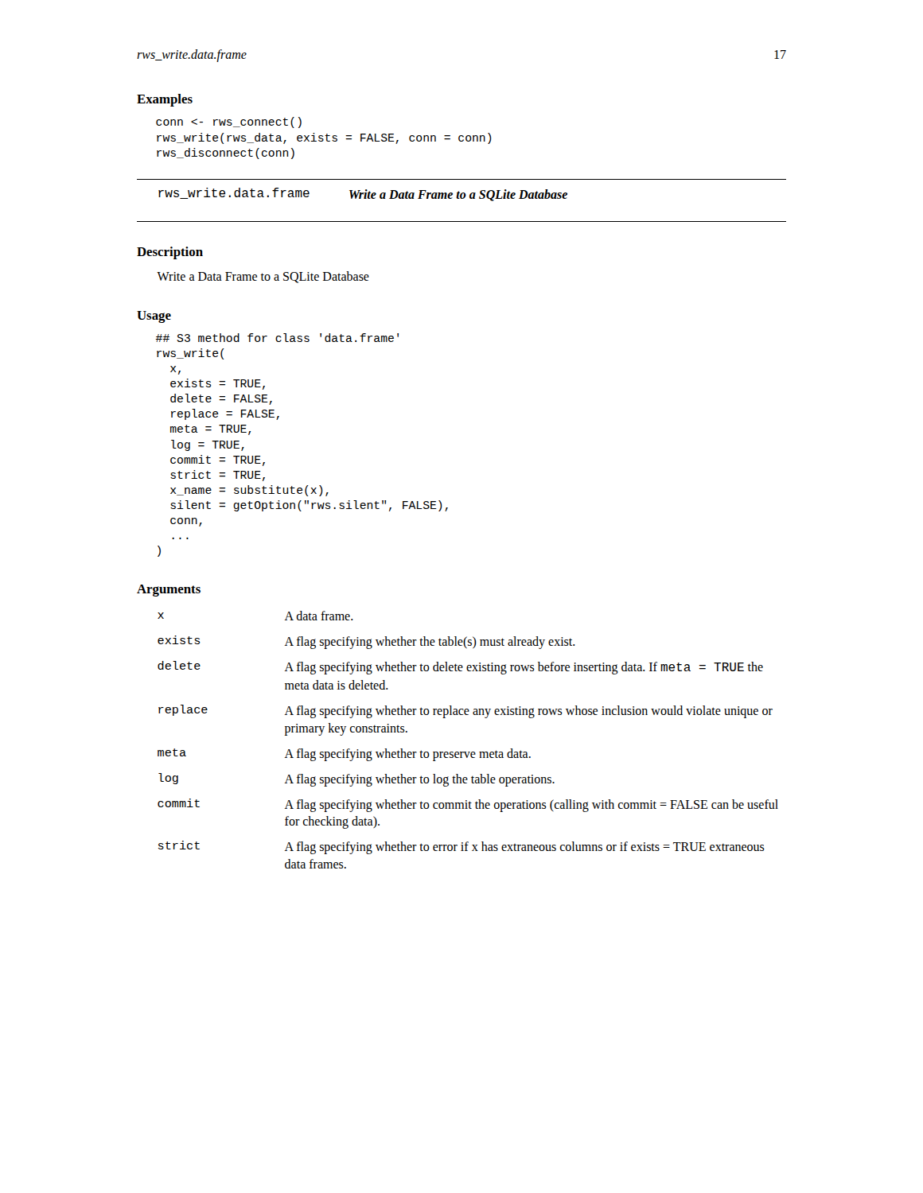rws_write.data.frame 17
Examples
conn <- rws_connect()
rws_write(rws_data, exists = FALSE, conn = conn)
rws_disconnect(conn)
rws_write.data.frame Write a Data Frame to a SQLite Database
Description
Write a Data Frame to a SQLite Database
Usage
## S3 method for class 'data.frame'
rws_write(
  x,
  exists = TRUE,
  delete = FALSE,
  replace = FALSE,
  meta = TRUE,
  log = TRUE,
  commit = TRUE,
  strict = TRUE,
  x_name = substitute(x),
  silent = getOption("rws.silent", FALSE),
  conn,
  ...
)
Arguments
x
A data frame.
exists
A flag specifying whether the table(s) must already exist.
delete
A flag specifying whether to delete existing rows before inserting data. If meta = TRUE the meta data is deleted.
replace
A flag specifying whether to replace any existing rows whose inclusion would violate unique or primary key constraints.
meta
A flag specifying whether to preserve meta data.
log
A flag specifying whether to log the table operations.
commit
A flag specifying whether to commit the operations (calling with commit = FALSE can be useful for checking data).
strict
A flag specifying whether to error if x has extraneous columns or if exists = TRUE extraneous data frames.